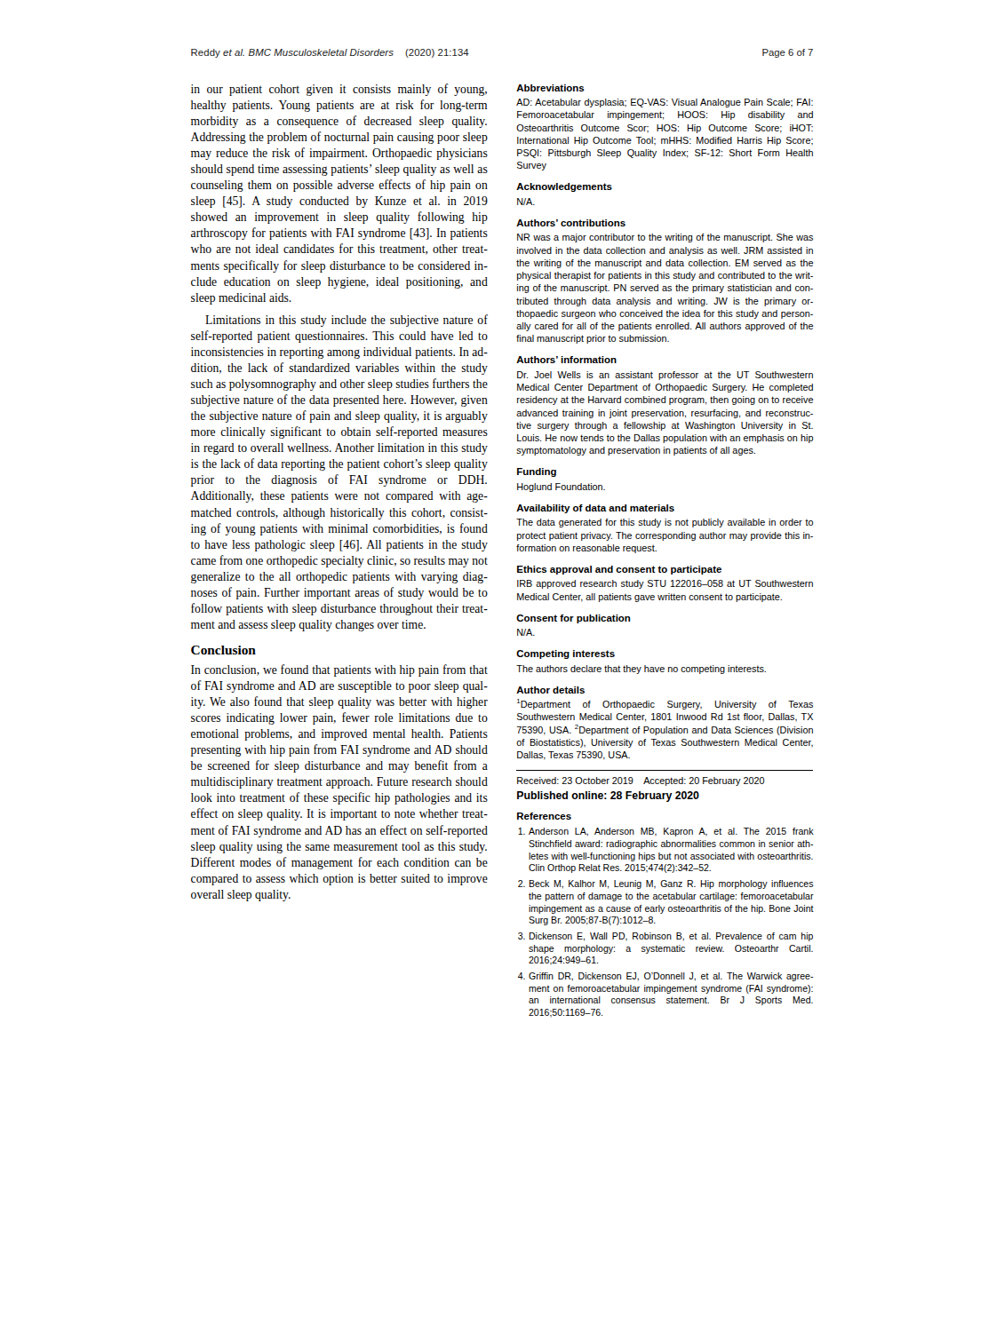Reddy et al. BMC Musculoskeletal Disorders (2020) 21:134
Page 6 of 7
in our patient cohort given it consists mainly of young, healthy patients. Young patients are at risk for long-term morbidity as a consequence of decreased sleep quality. Addressing the problem of nocturnal pain causing poor sleep may reduce the risk of impairment. Orthopaedic physicians should spend time assessing patients’ sleep quality as well as counseling them on possible adverse effects of hip pain on sleep [45]. A study conducted by Kunze et al. in 2019 showed an improvement in sleep quality following hip arthroscopy for patients with FAI syndrome [43]. In patients who are not ideal candidates for this treatment, other treatments specifically for sleep disturbance to be considered include education on sleep hygiene, ideal positioning, and sleep medicinal aids.
Limitations in this study include the subjective nature of self-reported patient questionnaires. This could have led to inconsistencies in reporting among individual patients. In addition, the lack of standardized variables within the study such as polysomnography and other sleep studies furthers the subjective nature of the data presented here. However, given the subjective nature of pain and sleep quality, it is arguably more clinically significant to obtain self-reported measures in regard to overall wellness. Another limitation in this study is the lack of data reporting the patient cohort’s sleep quality prior to the diagnosis of FAI syndrome or DDH. Additionally, these patients were not compared with age-matched controls, although historically this cohort, consisting of young patients with minimal comorbidities, is found to have less pathologic sleep [46]. All patients in the study came from one orthopedic specialty clinic, so results may not generalize to the all orthopedic patients with varying diagnoses of pain. Further important areas of study would be to follow patients with sleep disturbance throughout their treatment and assess sleep quality changes over time.
Conclusion
In conclusion, we found that patients with hip pain from that of FAI syndrome and AD are susceptible to poor sleep quality. We also found that sleep quality was better with higher scores indicating lower pain, fewer role limitations due to emotional problems, and improved mental health. Patients presenting with hip pain from FAI syndrome and AD should be screened for sleep disturbance and may benefit from a multidisciplinary treatment approach. Future research should look into treatment of these specific hip pathologies and its effect on sleep quality. It is important to note whether treatment of FAI syndrome and AD has an effect on self-reported sleep quality using the same measurement tool as this study. Different modes of management for each condition can be compared to assess which option is better suited to improve overall sleep quality.
Abbreviations
AD: Acetabular dysplasia; EQ-VAS: Visual Analogue Pain Scale; FAI: Femoroacetabular impingement; HOOS: Hip disability and Osteoarthritis Outcome Scor; HOS: Hip Outcome Score; iHOT: International Hip Outcome Tool; mHHS: Modified Harris Hip Score; PSQI: Pittsburgh Sleep Quality Index; SF-12: Short Form Health Survey
Acknowledgements
N/A.
Authors’ contributions
NR was a major contributor to the writing of the manuscript. She was involved in the data collection and analysis as well. JRM assisted in the writing of the manuscript and data collection. EM served as the physical therapist for patients in this study and contributed to the writing of the manuscript. PN served as the primary statistician and contributed through data analysis and writing. JW is the primary orthopaedic surgeon who conceived the idea for this study and personally cared for all of the patients enrolled. All authors approved of the final manuscript prior to submission.
Authors’ information
Dr. Joel Wells is an assistant professor at the UT Southwestern Medical Center Department of Orthopaedic Surgery. He completed residency at the Harvard combined program, then going on to receive advanced training in joint preservation, resurfacing, and reconstructive surgery through a fellowship at Washington University in St. Louis. He now tends to the Dallas population with an emphasis on hip symptomatology and preservation in patients of all ages.
Funding
Hoglund Foundation.
Availability of data and materials
The data generated for this study is not publicly available in order to protect patient privacy. The corresponding author may provide this information on reasonable request.
Ethics approval and consent to participate
IRB approved research study STU 122016–058 at UT Southwestern Medical Center, all patients gave written consent to participate.
Consent for publication
N/A.
Competing interests
The authors declare that they have no competing interests.
Author details
1Department of Orthopaedic Surgery, University of Texas Southwestern Medical Center, 1801 Inwood Rd 1st floor, Dallas, TX 75390, USA. 2Department of Population and Data Sciences (Division of Biostatistics), University of Texas Southwestern Medical Center, Dallas, Texas 75390, USA.
Received: 23 October 2019 Accepted: 20 February 2020
Published online: 28 February 2020
References
Anderson LA, Anderson MB, Kapron A, et al. The 2015 frank Stinchfield award: radiographic abnormalities common in senior athletes with well-functioning hips but not associated with osteoarthritis. Clin Orthop Relat Res. 2015;474(2):342–52.
Beck M, Kalhor M, Leunig M, Ganz R. Hip morphology influences the pattern of damage to the acetabular cartilage: femoroacetabular impingement as a cause of early osteoarthritis of the hip. Bone Joint Surg Br. 2005;87-B(7):1012–8.
Dickenson E, Wall PD, Robinson B, et al. Prevalence of cam hip shape morphology: a systematic review. Osteoarthr Cartil. 2016;24:949–61.
Griffin DR, Dickenson EJ, O’Donnell J, et al. The Warwick agreement on femoroacetabular impingement syndrome (FAI syndrome): an international consensus statement. Br J Sports Med. 2016;50:1169–76.